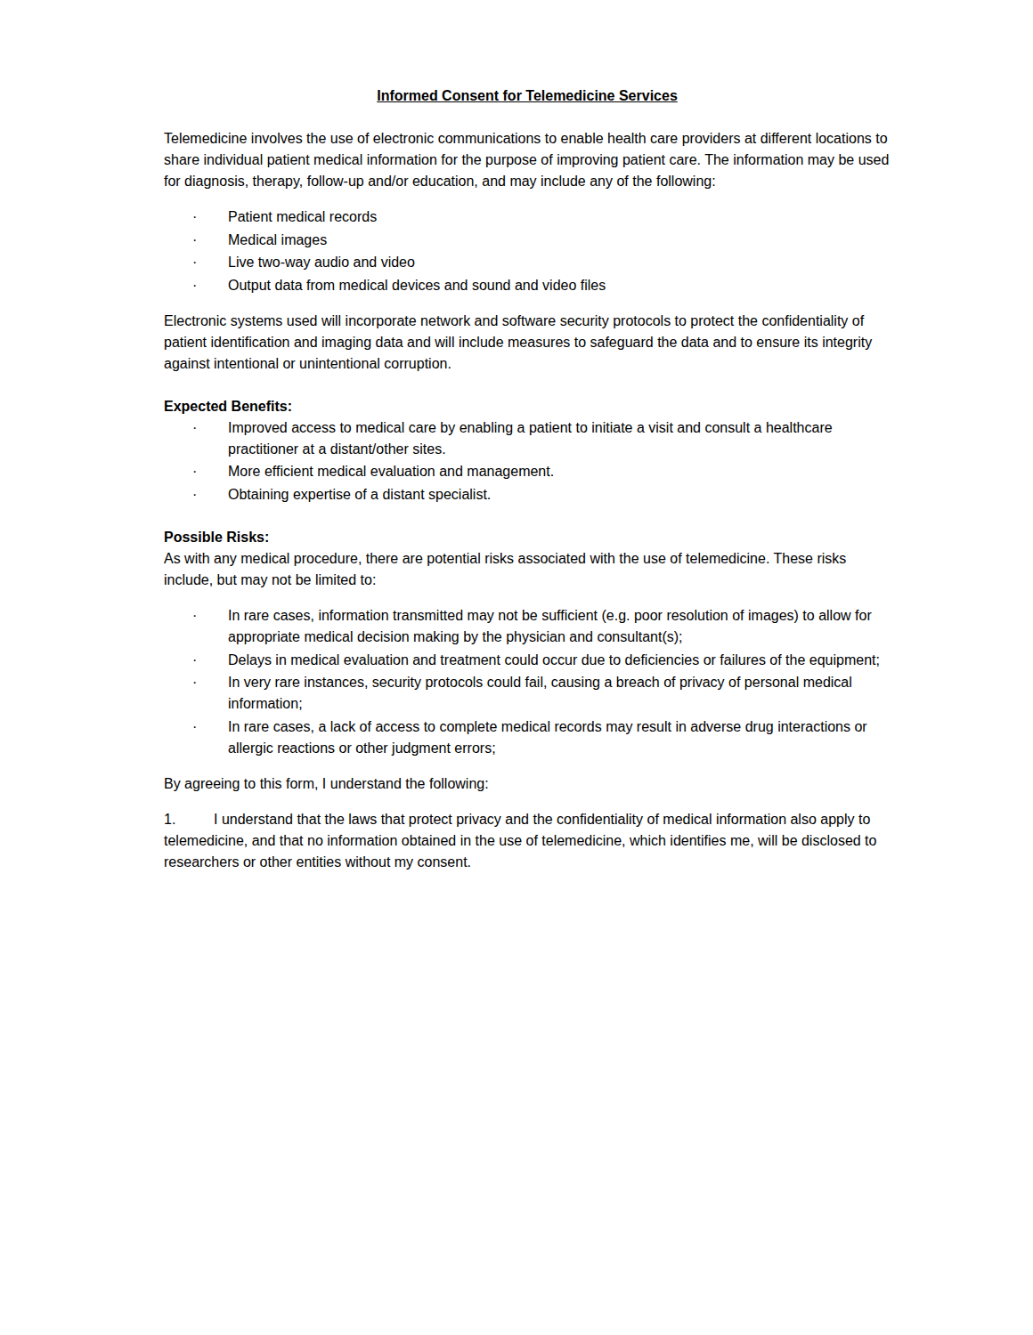Informed Consent for Telemedicine Services
Telemedicine involves the use of electronic communications to enable health care providers at different locations to share individual patient medical information for the purpose of improving patient care. The information may be used for diagnosis, therapy, follow-up and/or education, and may include any of the following:
Patient medical records
Medical images
Live two-way audio and video
Output data from medical devices and sound and video files
Electronic systems used will incorporate network and software security protocols to protect the confidentiality of patient identification and imaging data and will include measures to safeguard the data and to ensure its integrity against intentional or unintentional corruption.
Expected Benefits:
Improved access to medical care by enabling a patient to initiate a visit and consult a healthcare practitioner at a distant/other sites.
More efficient medical evaluation and management.
Obtaining expertise of a distant specialist.
Possible Risks:
As with any medical procedure, there are potential risks associated with the use of telemedicine. These risks include, but may not be limited to:
In rare cases, information transmitted may not be sufficient (e.g. poor resolution of images) to allow for appropriate medical decision making by the physician and consultant(s);
Delays in medical evaluation and treatment could occur due to deficiencies or failures of the equipment;
In very rare instances, security protocols could fail, causing a breach of privacy of personal medical information;
In rare cases, a lack of access to complete medical records may result in adverse drug interactions or allergic reactions or other judgment errors;
By agreeing to this form, I understand the following:
1. I understand that the laws that protect privacy and the confidentiality of medical information also apply to telemedicine, and that no information obtained in the use of telemedicine, which identifies me, will be disclosed to researchers or other entities without my consent.